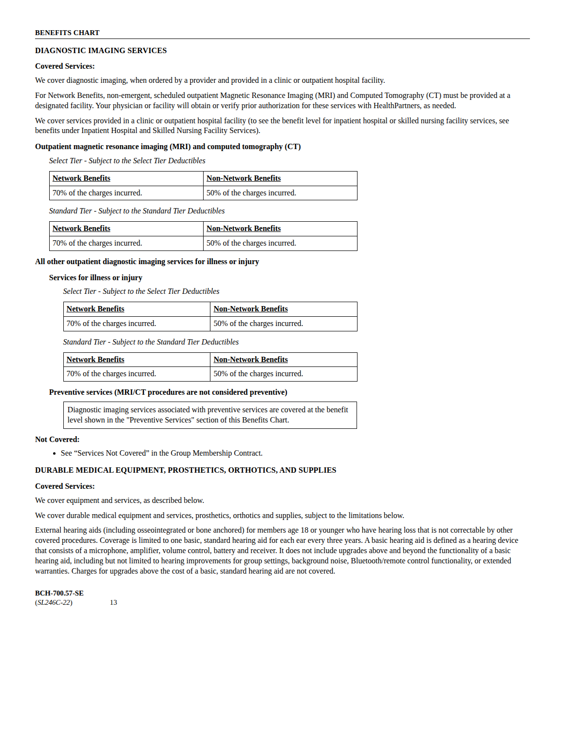BENEFITS CHART
DIAGNOSTIC IMAGING SERVICES
Covered Services:
We cover diagnostic imaging, when ordered by a provider and provided in a clinic or outpatient hospital facility.
For Network Benefits, non-emergent, scheduled outpatient Magnetic Resonance Imaging (MRI) and Computed Tomography (CT) must be provided at a designated facility. Your physician or facility will obtain or verify prior authorization for these services with HealthPartners, as needed.
We cover services provided in a clinic or outpatient hospital facility (to see the benefit level for inpatient hospital or skilled nursing facility services, see benefits under Inpatient Hospital and Skilled Nursing Facility Services).
Outpatient magnetic resonance imaging (MRI) and computed tomography (CT)
Select Tier - Subject to the Select Tier Deductibles
| Network Benefits | Non-Network Benefits |
| --- | --- |
| 70% of the charges incurred. | 50% of the charges incurred. |
Standard Tier - Subject to the Standard Tier Deductibles
| Network Benefits | Non-Network Benefits |
| --- | --- |
| 70% of the charges incurred. | 50% of the charges incurred. |
All other outpatient diagnostic imaging services for illness or injury
Services for illness or injury
Select Tier - Subject to the Select Tier Deductibles
| Network Benefits | Non-Network Benefits |
| --- | --- |
| 70% of the charges incurred. | 50% of the charges incurred. |
Standard Tier - Subject to the Standard Tier Deductibles
| Network Benefits | Non-Network Benefits |
| --- | --- |
| 70% of the charges incurred. | 50% of the charges incurred. |
Preventive services (MRI/CT procedures are not considered preventive)
Diagnostic imaging services associated with preventive services are covered at the benefit level shown in the "Preventive Services" section of this Benefits Chart.
Not Covered:
See “Services Not Covered” in the Group Membership Contract.
DURABLE MEDICAL EQUIPMENT, PROSTHETICS, ORTHOTICS, AND SUPPLIES
Covered Services:
We cover equipment and services, as described below.
We cover durable medical equipment and services, prosthetics, orthotics and supplies, subject to the limitations below.
External hearing aids (including osseointegrated or bone anchored) for members age 18 or younger who have hearing loss that is not correctable by other covered procedures. Coverage is limited to one basic, standard hearing aid for each ear every three years. A basic hearing aid is defined as a hearing device that consists of a microphone, amplifier, volume control, battery and receiver. It does not include upgrades above and beyond the functionality of a basic hearing aid, including but not limited to hearing improvements for group settings, background noise, Bluetooth/remote control functionality, or extended warranties. Charges for upgrades above the cost of a basic, standard hearing aid are not covered.
BCH-700.57-SE
(SL246C-22) 13